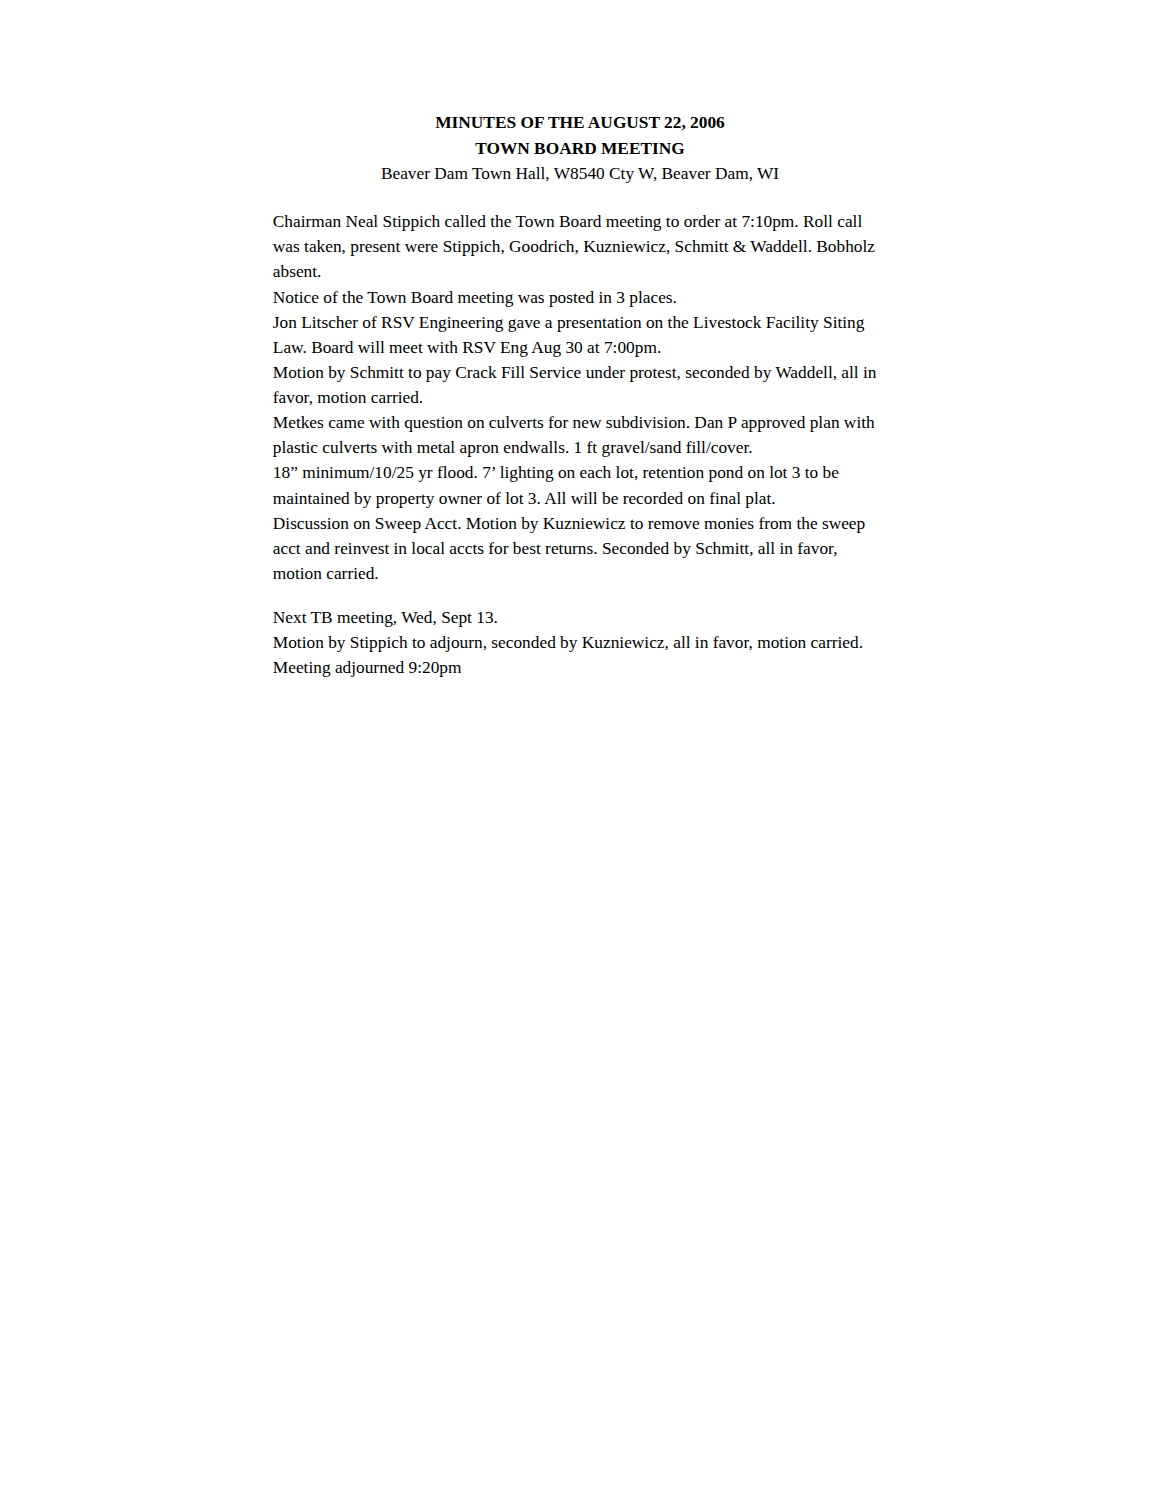Minutes of the August 22, 2006
Town Board Meeting
Beaver Dam Town Hall, W8540 Cty W, Beaver Dam, WI
Chairman Neal Stippich called the Town Board meeting to order at 7:10pm. Roll call was taken, present were Stippich, Goodrich, Kuzniewicz, Schmitt & Waddell. Bobholz absent.
Notice of the Town Board meeting was posted in 3 places.
Jon Litscher of RSV Engineering gave a presentation on the Livestock Facility Siting Law. Board will meet with RSV Eng Aug 30 at 7:00pm.
Motion by Schmitt to pay Crack Fill Service under protest, seconded by Waddell, all in favor, motion carried.
Metkes came with question on culverts for new subdivision. Dan P approved plan with plastic culverts with metal apron endwalls. 1 ft gravel/sand fill/cover.
18” minimum/10/25 yr flood. 7’ lighting on each lot, retention pond on lot 3 to be maintained by property owner of lot 3. All will be recorded on final plat.
Discussion on Sweep Acct. Motion by Kuzniewicz to remove monies from the sweep acct and reinvest in local accts for best returns. Seconded by Schmitt, all in favor, motion carried.
Next TB meeting, Wed, Sept 13.
Motion by Stippich to adjourn, seconded by Kuzniewicz, all in favor, motion carried.
Meeting adjourned 9:20pm